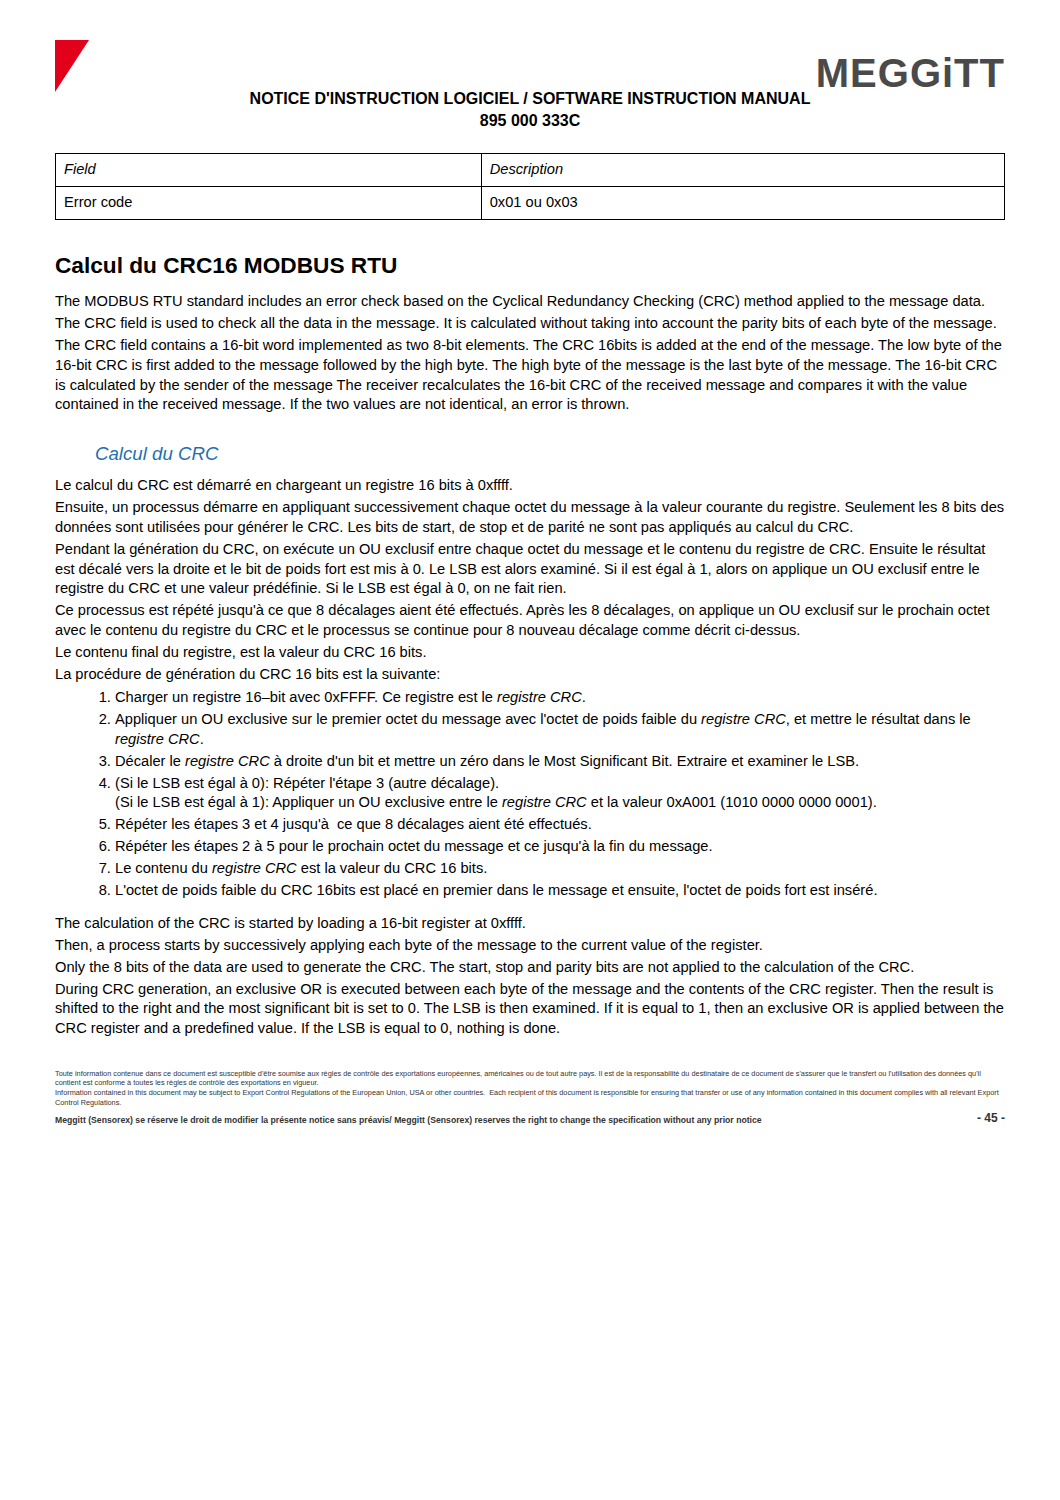MEGGiTT
NOTICE D'INSTRUCTION LOGICIEL / SOFTWARE INSTRUCTION MANUAL
895 000 333C
| Field | Description |
| --- | --- |
| Error code | 0x01 ou 0x03 |
Calcul du CRC16 MODBUS RTU
The MODBUS RTU standard includes an error check based on the Cyclical Redundancy Checking (CRC) method applied to the message data.
The CRC field is used to check all the data in the message. It is calculated without taking into account the parity bits of each byte of the message.
The CRC field contains a 16-bit word implemented as two 8-bit elements. The CRC 16bits is added at the end of the message. The low byte of the 16-bit CRC is first added to the message followed by the high byte. The high byte of the message is the last byte of the message. The 16-bit CRC is calculated by the sender of the message The receiver recalculates the 16-bit CRC of the received message and compares it with the value contained in the received message. If the two values are not identical, an error is thrown.
Calcul du CRC
Le calcul du CRC est démarré en chargeant un registre 16 bits à 0xffff.
Ensuite, un processus démarre en appliquant successivement chaque octet du message à la valeur courante du registre. Seulement les 8 bits des données sont utilisées pour générer le CRC. Les bits de start, de stop et de parité ne sont pas appliqués au calcul du CRC.
Pendant la génération du CRC, on exécute un OU exclusif entre chaque octet du message et le contenu du registre de CRC. Ensuite le résultat est décalé vers la droite et le bit de poids fort est mis à 0. Le LSB est alors examiné. Si il est égal à 1, alors on applique un OU exclusif entre le registre du CRC et une valeur prédéfinie. Si le LSB est égal à 0, on ne fait rien.
Ce processus est répété jusqu'à ce que 8 décalages aient été effectués. Après les 8 décalages, on applique un OU exclusif sur le prochain octet avec le contenu du registre du CRC et le processus se continue pour 8 nouveau décalage comme décrit ci-dessus.
Le contenu final du registre, est la valeur du CRC 16 bits.
La procédure de génération du CRC 16 bits est la suivante:
Charger un registre 16–bit avec 0xFFFF. Ce registre est le registre CRC.
Appliquer un OU exclusive sur le premier octet du message avec l'octet de poids faible du registre CRC, et mettre le résultat dans le registre CRC.
Décaler le registre CRC à droite d'un bit et mettre un zéro dans le Most Significant Bit. Extraire et examiner le LSB.
(Si le LSB est égal à 0): Répéter l'étape 3 (autre décalage).
(Si le LSB est égal à 1): Appliquer un OU exclusive entre le registre CRC et la valeur 0xA001 (1010 0000 0000 0001).
Répéter les étapes 3 et 4 jusqu'à ce que 8 décalages aient été effectués.
Répéter les étapes 2 à 5 pour le prochain octet du message et ce jusqu'à la fin du message.
Le contenu du registre CRC est la valeur du CRC 16 bits.
L'octet de poids faible du CRC 16bits est placé en premier dans le message et ensuite, l'octet de poids fort est inséré.
The calculation of the CRC is started by loading a 16-bit register at 0xffff.
Then, a process starts by successively applying each byte of the message to the current value of the register.
Only the 8 bits of the data are used to generate the CRC. The start, stop and parity bits are not applied to the calculation of the CRC.
During CRC generation, an exclusive OR is executed between each byte of the message and the contents of the CRC register. Then the result is shifted to the right and the most significant bit is set to 0. The LSB is then examined. If it is equal to 1, then an exclusive OR is applied between the CRC register and a predefined value. If the LSB is equal to 0, nothing is done.
Toute information contenue dans ce document est susceptible d'être soumise aux règles de contrôle des exportations européennes, américaines ou de tout autre pays. Il est de la responsabilité du destinataire de ce document de s'assurer que le transfert ou l'utilisation des données qu'il contient est conforme à toutes les règles de contrôle des exportations en vigueur.
Information contained in this document may be subject to Export Control Regulations of the European Union, USA or other countries. Each recipient of this document is responsible for ensuring that transfer or use of any information contained in this document complies with all relevant Export Control Regulations.
Meggitt (Sensorex) se réserve le droit de modifier la présente notice sans préavis/ Meggitt (Sensorex) reserves the right to change the specification without any prior notice - 45 -